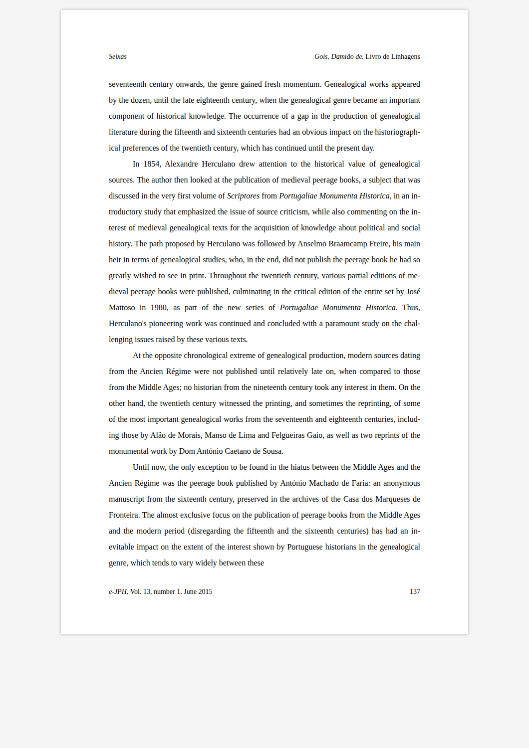Seixas
Gois, Damião de. Livro de Linhagens
seventeenth century onwards, the genre gained fresh momentum. Genealogical works appeared by the dozen, until the late eighteenth century, when the genealogical genre became an important component of historical knowledge. The occurrence of a gap in the production of genealogical literature during the fifteenth and sixteenth centuries had an obvious impact on the historiographical preferences of the twentieth century, which has continued until the present day.
In 1854, Alexandre Herculano drew attention to the historical value of genealogical sources. The author then looked at the publication of medieval peerage books, a subject that was discussed in the very first volume of Scriptores from Portugaliae Monumenta Historica, in an introductory study that emphasized the issue of source criticism, while also commenting on the interest of medieval genealogical texts for the acquisition of knowledge about political and social history. The path proposed by Herculano was followed by Anselmo Braamcamp Freire, his main heir in terms of genealogical studies, who, in the end, did not publish the peerage book he had so greatly wished to see in print. Throughout the twentieth century, various partial editions of medieval peerage books were published, culminating in the critical edition of the entire set by José Mattoso in 1980, as part of the new series of Portugaliae Monumenta Historica. Thus, Herculano's pioneering work was continued and concluded with a paramount study on the challenging issues raised by these various texts.
At the opposite chronological extreme of genealogical production, modern sources dating from the Ancien Régime were not published until relatively late on, when compared to those from the Middle Ages; no historian from the nineteenth century took any interest in them. On the other hand, the twentieth century witnessed the printing, and sometimes the reprinting, of some of the most important genealogical works from the seventeenth and eighteenth centuries, including those by Alão de Morais, Manso de Lima and Felgueiras Gaio, as well as two reprints of the monumental work by Dom António Caetano de Sousa.
Until now, the only exception to be found in the hiatus between the Middle Ages and the Ancien Régime was the peerage book published by António Machado de Faria: an anonymous manuscript from the sixteenth century, preserved in the archives of the Casa dos Marqueses de Fronteira. The almost exclusive focus on the publication of peerage books from the Middle Ages and the modern period (disregarding the fifteenth and the sixteenth centuries) has had an inevitable impact on the extent of the interest shown by Portuguese historians in the genealogical genre, which tends to vary widely between these
e-JPH, Vol. 13, number 1, June 2015
137